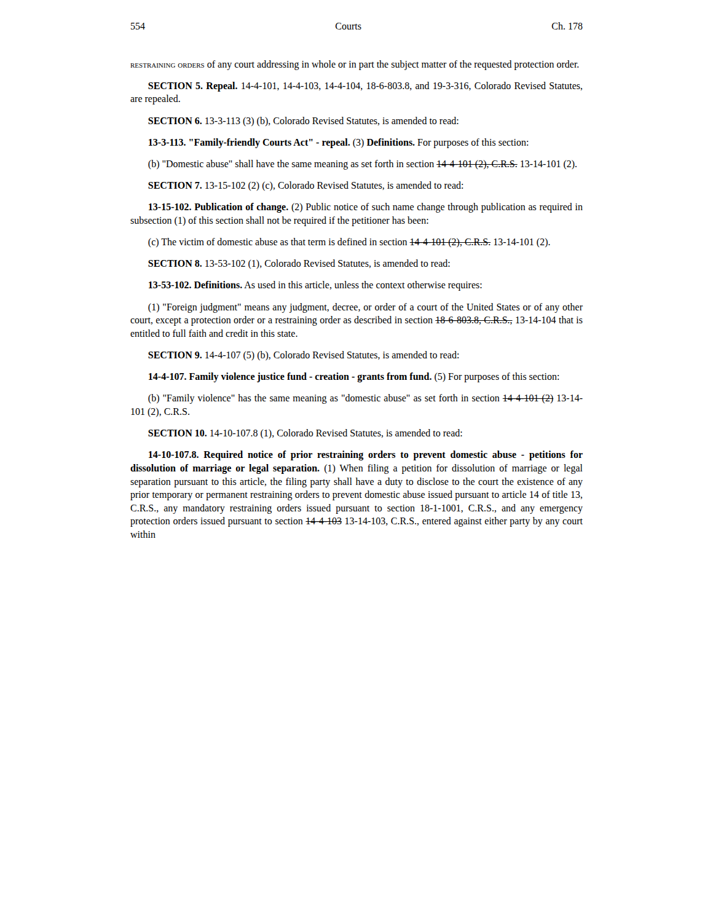554 Courts Ch. 178
restraining orders of any court addressing in whole or in part the subject matter of the requested protection order.
SECTION 5. Repeal. 14-4-101, 14-4-103, 14-4-104, 18-6-803.8, and 19-3-316, Colorado Revised Statutes, are repealed.
SECTION 6. 13-3-113 (3) (b), Colorado Revised Statutes, is amended to read:
13-3-113. "Family-friendly Courts Act" - repeal. (3) Definitions. For purposes of this section:
(b) "Domestic abuse" shall have the same meaning as set forth in section 14-4-101 (2), C.R.S. 13-14-101 (2).
SECTION 7. 13-15-102 (2) (c), Colorado Revised Statutes, is amended to read:
13-15-102. Publication of change. (2) Public notice of such name change through publication as required in subsection (1) of this section shall not be required if the petitioner has been:
(c) The victim of domestic abuse as that term is defined in section 14-4-101 (2), C.R.S. 13-14-101 (2).
SECTION 8. 13-53-102 (1), Colorado Revised Statutes, is amended to read:
13-53-102. Definitions. As used in this article, unless the context otherwise requires:
(1) "Foreign judgment" means any judgment, decree, or order of a court of the United States or of any other court, except a protection order or a restraining order as described in section 18-6-803.8, C.R.S., 13-14-104 that is entitled to full faith and credit in this state.
SECTION 9. 14-4-107 (5) (b), Colorado Revised Statutes, is amended to read:
14-4-107. Family violence justice fund - creation - grants from fund. (5) For purposes of this section:
(b) "Family violence" has the same meaning as "domestic abuse" as set forth in section 14-4-101 (2) 13-14-101 (2), C.R.S.
SECTION 10. 14-10-107.8 (1), Colorado Revised Statutes, is amended to read:
14-10-107.8. Required notice of prior restraining orders to prevent domestic abuse - petitions for dissolution of marriage or legal separation. (1) When filing a petition for dissolution of marriage or legal separation pursuant to this article, the filing party shall have a duty to disclose to the court the existence of any prior temporary or permanent restraining orders to prevent domestic abuse issued pursuant to article 14 of title 13, C.R.S., any mandatory restraining orders issued pursuant to section 18-1-1001, C.R.S., and any emergency protection orders issued pursuant to section 14-4-103 13-14-103, C.R.S., entered against either party by any court within